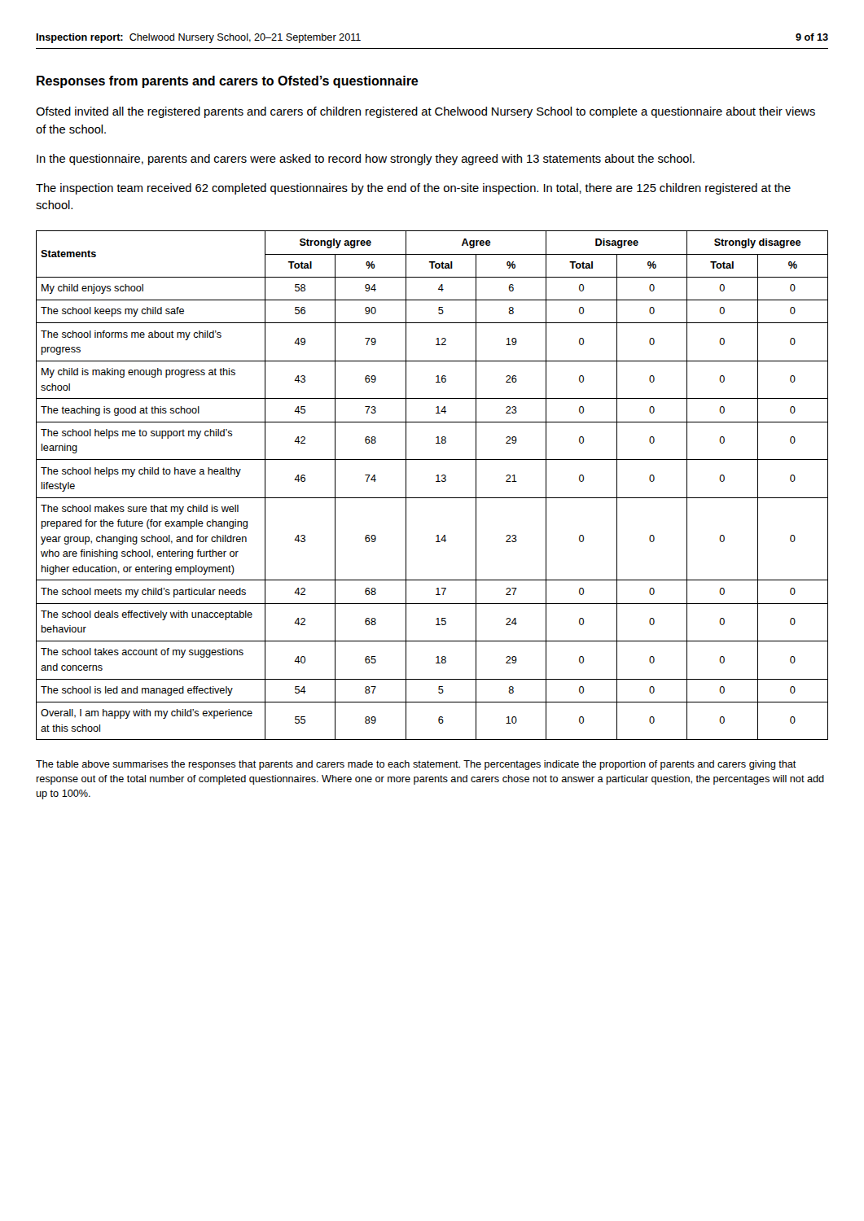Inspection report: Chelwood Nursery School, 20–21 September 2011
9 of 13
Responses from parents and carers to Ofsted’s questionnaire
Ofsted invited all the registered parents and carers of children registered at Chelwood Nursery School to complete a questionnaire about their views of the school.
In the questionnaire, parents and carers were asked to record how strongly they agreed with 13 statements about the school.
The inspection team received 62 completed questionnaires by the end of the on-site inspection. In total, there are 125 children registered at the school.
| Statements | Strongly agree | Agree | Disagree | Strongly disagree |
| --- | --- | --- | --- | --- |
| Total | % | Total | % | Total | % | Total | % |
| My child enjoys school | 58 | 94 | 4 | 6 | 0 | 0 | 0 | 0 |
| The school keeps my child safe | 56 | 90 | 5 | 8 | 0 | 0 | 0 | 0 |
| The school informs me about my child’s progress | 49 | 79 | 12 | 19 | 0 | 0 | 0 | 0 |
| My child is making enough progress at this school | 43 | 69 | 16 | 26 | 0 | 0 | 0 | 0 |
| The teaching is good at this school | 45 | 73 | 14 | 23 | 0 | 0 | 0 | 0 |
| The school helps me to support my child’s learning | 42 | 68 | 18 | 29 | 0 | 0 | 0 | 0 |
| The school helps my child to have a healthy lifestyle | 46 | 74 | 13 | 21 | 0 | 0 | 0 | 0 |
| The school makes sure that my child is well prepared for the future (for example changing year group, changing school, and for children who are finishing school, entering further or higher education, or entering employment) | 43 | 69 | 14 | 23 | 0 | 0 | 0 | 0 |
| The school meets my child’s particular needs | 42 | 68 | 17 | 27 | 0 | 0 | 0 | 0 |
| The school deals effectively with unacceptable behaviour | 42 | 68 | 15 | 24 | 0 | 0 | 0 | 0 |
| The school takes account of my suggestions and concerns | 40 | 65 | 18 | 29 | 0 | 0 | 0 | 0 |
| The school is led and managed effectively | 54 | 87 | 5 | 8 | 0 | 0 | 0 | 0 |
| Overall, I am happy with my child’s experience at this school | 55 | 89 | 6 | 10 | 0 | 0 | 0 | 0 |
The table above summarises the responses that parents and carers made to each statement. The percentages indicate the proportion of parents and carers giving that response out of the total number of completed questionnaires. Where one or more parents and carers chose not to answer a particular question, the percentages will not add up to 100%.